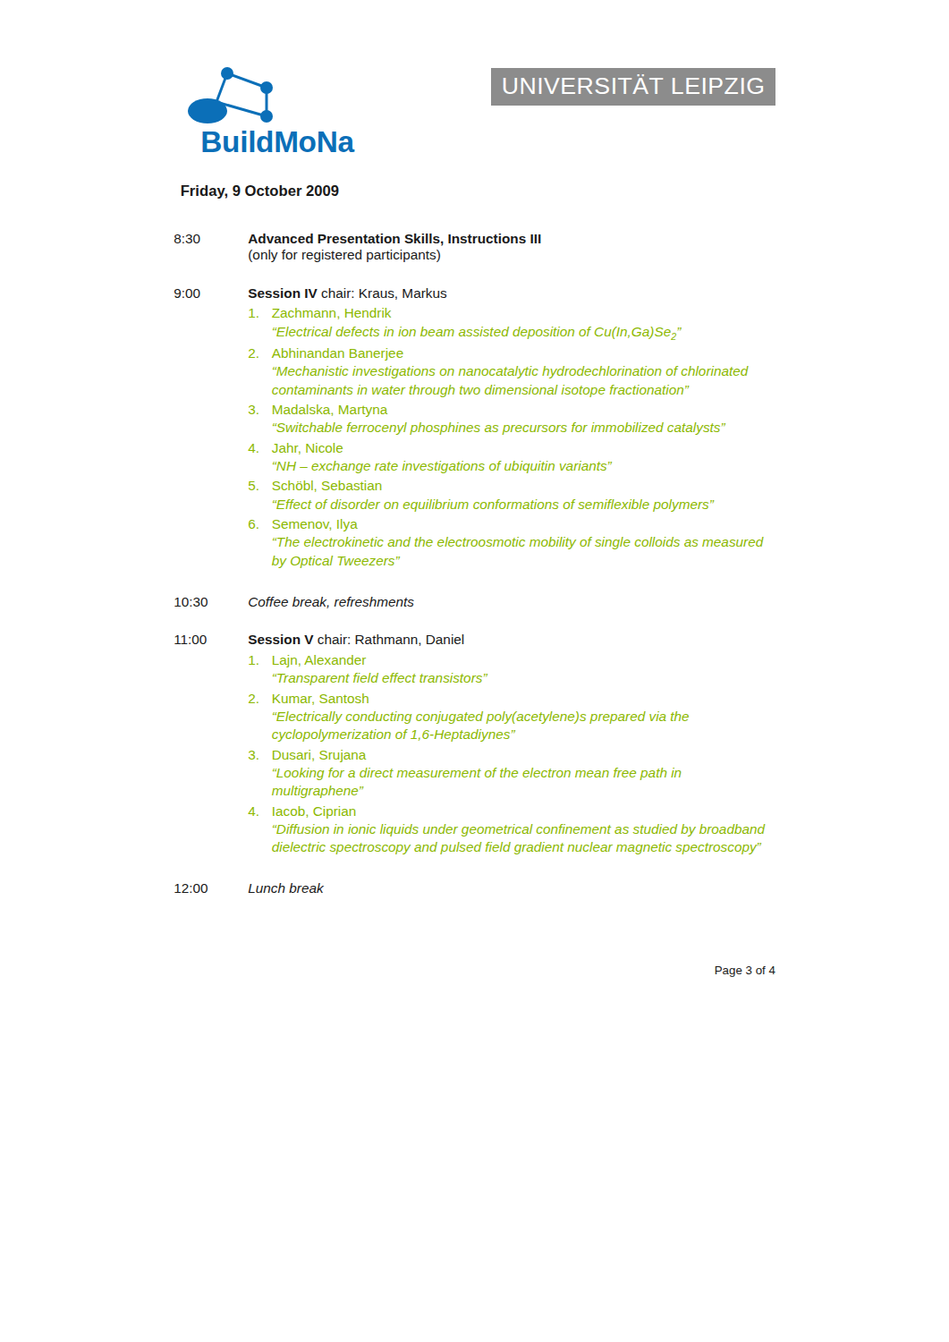UNIVERSITÄT LEIPZIG
BuildMoNa
Friday, 9 October 2009
| 8:30 | Advanced Presentation Skills, Instructions III (only for registered participants) |
| 9:00 | Session IV chair: Kraus, Markus Zachmann, Hendrik “Electrical defects in ion beam assisted deposition of Cu(In,Ga)Se 2 ” Abhinandan Banerjee “Mechanistic investigations on nanocatalytic hydrodechlorination of chlorinated contaminants in water through two dimensional isotope fractionation” Madalska, Martyna “Switchable ferrocenyl phosphines as precursors for immobilized catalysts” Jahr, Nicole “NH – exchange rate investigations of ubiquitin variants” Schöbl, Sebastian “Effect of disorder on equilibrium conformations of semiflexible polymers” Semenov, Ilya “The electrokinetic and the electroosmotic mobility of single colloids as measured by Optical Tweezers” |
| 10:30 | Coffee break, refreshments |
| 11:00 | Session V chair: Rathmann, Daniel Lajn, Alexander “Transparent field effect transistors” Kumar, Santosh “Electrically conducting conjugated poly(acetylene)s prepared via the cyclopolymerization of 1,6-Heptadiynes” Dusari, Srujana “Looking for a direct measurement of the electron mean free path in multigraphene” Iacob, Ciprian “Diffusion in ionic liquids under geometrical confinement as studied by broadband dielectric spectroscopy and pulsed field gradient nuclear magnetic spectroscopy” |
| 12:00 | Lunch break |
Page 3 of 4